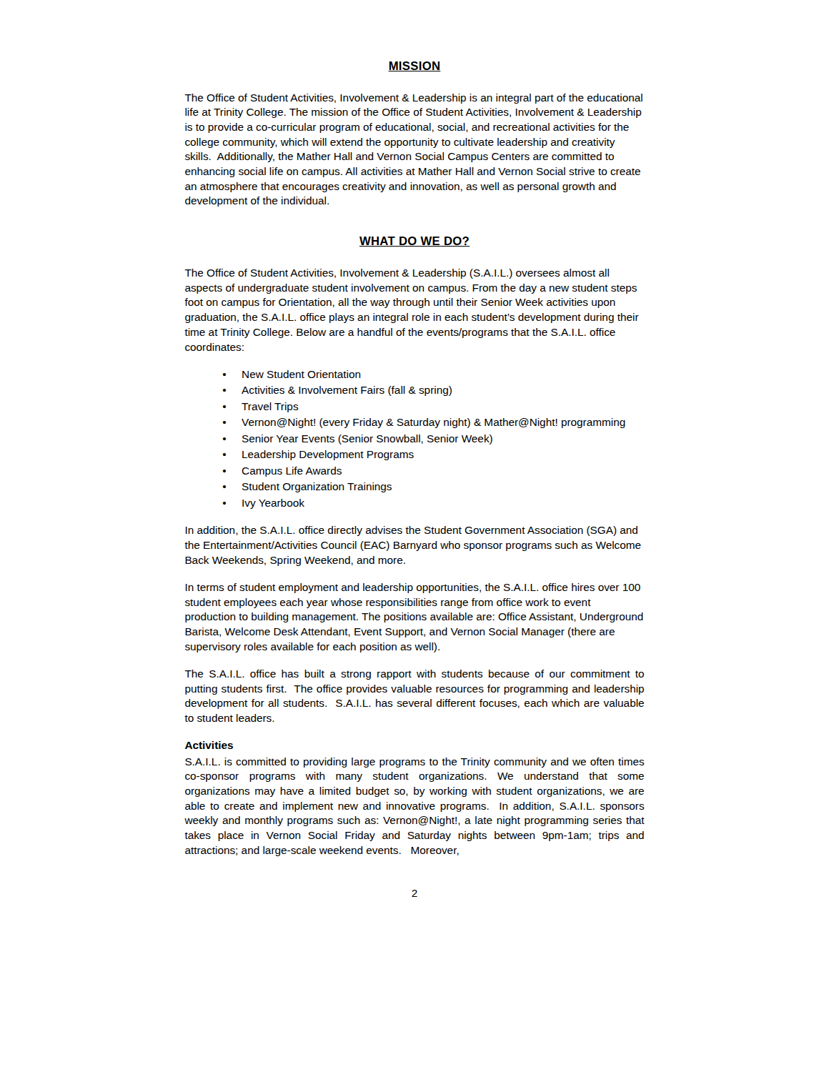MISSION
The Office of Student Activities, Involvement & Leadership is an integral part of the educational life at Trinity College. The mission of the Office of Student Activities, Involvement & Leadership is to provide a co-curricular program of educational, social, and recreational activities for the college community, which will extend the opportunity to cultivate leadership and creativity skills. Additionally, the Mather Hall and Vernon Social Campus Centers are committed to enhancing social life on campus. All activities at Mather Hall and Vernon Social strive to create an atmosphere that encourages creativity and innovation, as well as personal growth and development of the individual.
WHAT DO WE DO?
The Office of Student Activities, Involvement & Leadership (S.A.I.L.) oversees almost all aspects of undergraduate student involvement on campus. From the day a new student steps foot on campus for Orientation, all the way through until their Senior Week activities upon graduation, the S.A.I.L. office plays an integral role in each student’s development during their time at Trinity College. Below are a handful of the events/programs that the S.A.I.L. office coordinates:
New Student Orientation
Activities & Involvement Fairs (fall & spring)
Travel Trips
Vernon@Night! (every Friday & Saturday night) & Mather@Night! programming
Senior Year Events (Senior Snowball, Senior Week)
Leadership Development Programs
Campus Life Awards
Student Organization Trainings
Ivy Yearbook
In addition, the S.A.I.L. office directly advises the Student Government Association (SGA) and the Entertainment/Activities Council (EAC) Barnyard who sponsor programs such as Welcome Back Weekends, Spring Weekend, and more.
In terms of student employment and leadership opportunities, the S.A.I.L. office hires over 100 student employees each year whose responsibilities range from office work to event production to building management. The positions available are: Office Assistant, Underground Barista, Welcome Desk Attendant, Event Support, and Vernon Social Manager (there are supervisory roles available for each position as well).
The S.A.I.L. office has built a strong rapport with students because of our commitment to putting students first. The office provides valuable resources for programming and leadership development for all students. S.A.I.L. has several different focuses, each which are valuable to student leaders.
Activities
S.A.I.L. is committed to providing large programs to the Trinity community and we often times co-sponsor programs with many student organizations. We understand that some organizations may have a limited budget so, by working with student organizations, we are able to create and implement new and innovative programs. In addition, S.A.I.L. sponsors weekly and monthly programs such as: Vernon@Night!, a late night programming series that takes place in Vernon Social Friday and Saturday nights between 9pm-1am; trips and attractions; and large-scale weekend events. Moreover,
2